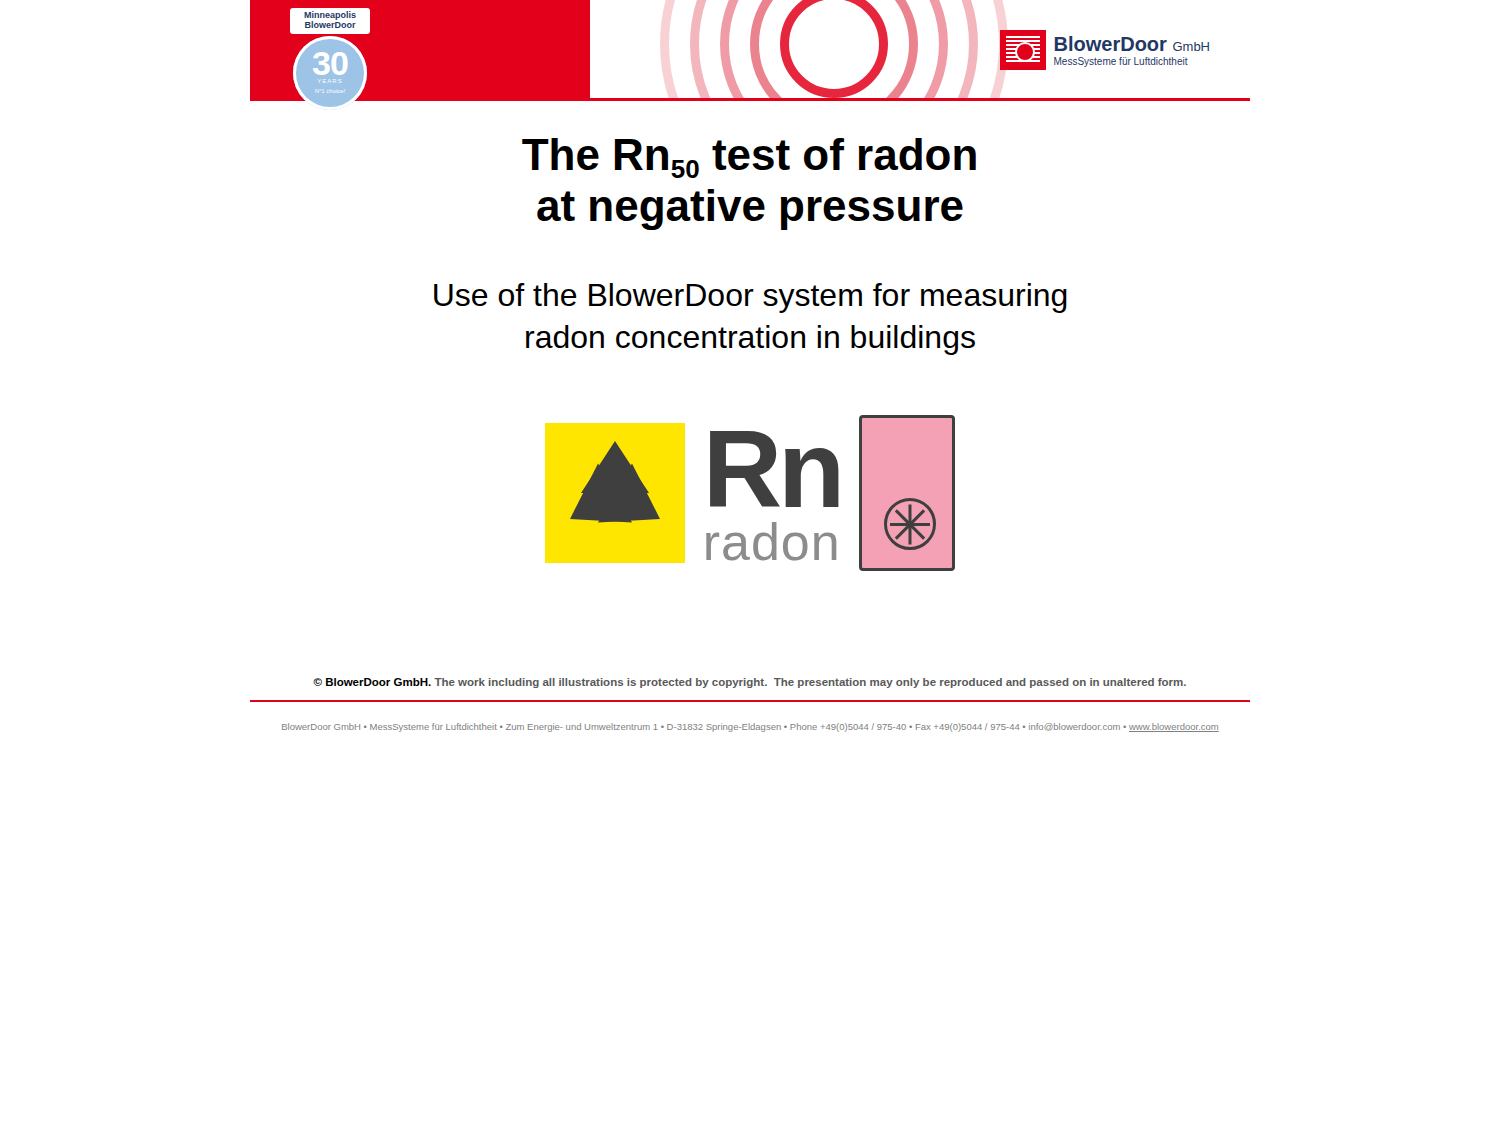Minneapolis
BlowerDoor
30
YEARS
N°1 choice!
BlowerDoor GmbH
MessSysteme für Luftdichtheit
The Rn50 test of radon
at negative pressure
Use of the BlowerDoor system for measuring
radon concentration in buildings
Rn
radon
© BlowerDoor GmbH. The work including all illustrations is protected by copyright. The presentation may only be reproduced and passed on in unaltered form.
BlowerDoor GmbH • MessSysteme für Luftdichtheit • Zum Energie- und Umweltzentrum 1 • D-31832 Springe-Eldagsen • Phone +49(0)5044 / 975-40 • Fax +49(0)5044 / 975-44 • info@blowerdoor.com • www.blowerdoor.com